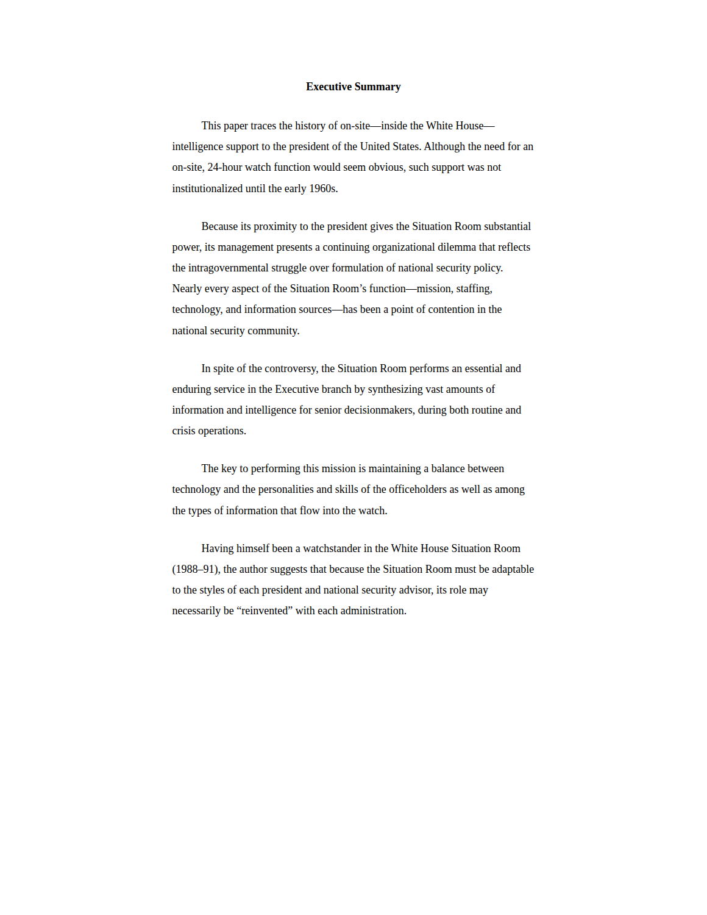Executive Summary
This paper traces the history of on-site—inside the White House—intelligence support to the president of the United States. Although the need for an on-site, 24-hour watch function would seem obvious, such support was not institutionalized until the early 1960s.
Because its proximity to the president gives the Situation Room substantial power, its management presents a continuing organizational dilemma that reflects the intragovernmental struggle over formulation of national security policy. Nearly every aspect of the Situation Room’s function—mission, staffing, technology, and information sources—has been a point of contention in the national security community.
In spite of the controversy, the Situation Room performs an essential and enduring service in the Executive branch by synthesizing vast amounts of information and intelligence for senior decisionmakers, during both routine and crisis operations.
The key to performing this mission is maintaining a balance between technology and the personalities and skills of the officeholders as well as among the types of information that flow into the watch.
Having himself been a watchstander in the White House Situation Room (1988–91), the author suggests that because the Situation Room must be adaptable to the styles of each president and national security advisor, its role may necessarily be “reinvented” with each administration.